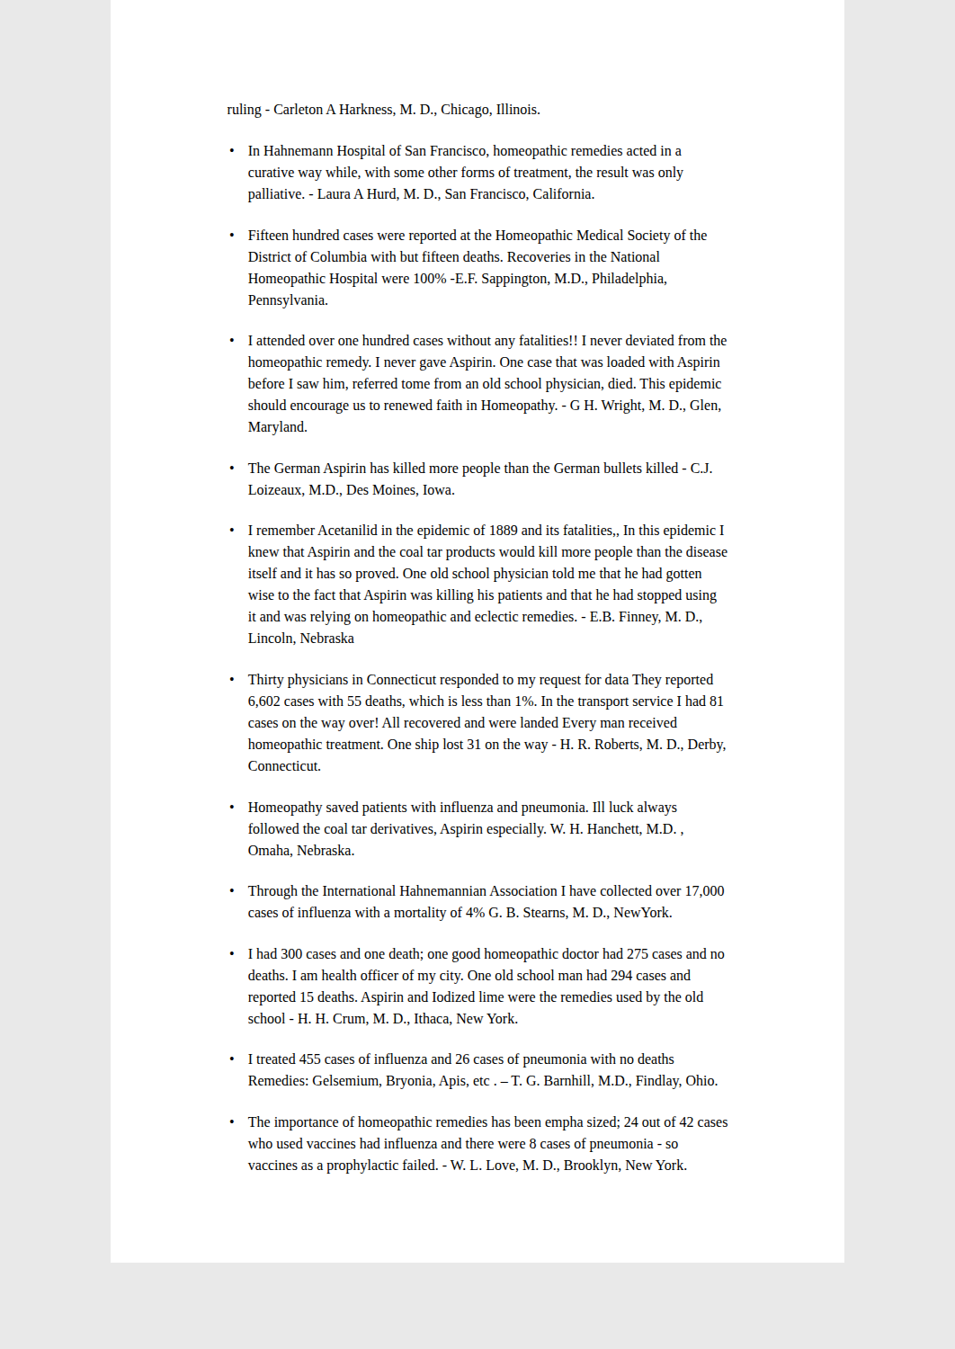ruling - Carleton A Harkness, M. D., Chicago, Illinois.
In Hahnemann Hospital of San Francisco, homeopathic remedies acted in a curative way while, with some other forms of treatment, the result was only palliative. - Laura A Hurd, M. D., San Francisco, California.
Fifteen hundred cases were reported at the Homeopathic Medical Society of the District of Columbia with but fifteen deaths. Recoveries in the National Homeopathic Hospital were 100% -E.F. Sappington, M.D., Philadelphia, Pennsylvania.
I attended over one hundred cases without any fatalities!! I never deviated from the homeopathic remedy. I never gave Aspirin. One case that was loaded with Aspirin before I saw him, referred tome from an old school physician, died. This epidemic should encourage us to renewed faith in Homeopathy. - G H. Wright, M. D., Glen, Maryland.
The German Aspirin has killed more people than the German bullets killed - C.J. Loizeaux, M.D., Des Moines, Iowa.
I remember Acetanilid in the epidemic of 1889 and its fatalities,, In this epidemic I knew that Aspirin and the coal tar products would kill more people than the disease itself and it has so proved. One old school physician told me that he had gotten wise to the fact that Aspirin was killing his patients and that he had stopped using it and was relying on homeopathic and eclectic remedies. - E.B. Finney, M. D., Lincoln, Nebraska
Thirty physicians in Connecticut responded to my request for data They reported 6,602 cases with 55 deaths, which is less than 1%. In the transport service I had 81 cases on the way over! All recovered and were landed Every man received homeopathic treatment. One ship lost 31 on the way - H. R. Roberts, M. D., Derby, Connecticut.
Homeopathy saved patients with influenza and pneumonia. Ill luck always followed the coal tar derivatives, Aspirin especially. W. H. Hanchett, M.D. , Omaha, Nebraska.
Through the International Hahnemannian Association I have collected over 17,000 cases of influenza with a mortality of 4% G. B. Stearns, M. D., NewYork.
I had 300 cases and one death; one good homeopathic doctor had 275 cases and no deaths. I am health officer of my city. One old school man had 294 cases and reported 15 deaths. Aspirin and Iodized lime were the remedies used by the old school - H. H. Crum, M. D., Ithaca, New York.
I treated 455 cases of influenza and 26 cases of pneumonia with no deaths Remedies: Gelsemium, Bryonia, Apis, etc . – T. G. Barnhill, M.D., Findlay, Ohio.
The importance of homeopathic remedies has been empha sized; 24 out of 42 cases who used vaccines had influenza and there were 8 cases of pneumonia - so vaccines as a prophylactic failed. - W. L. Love, M. D., Brooklyn, New York.